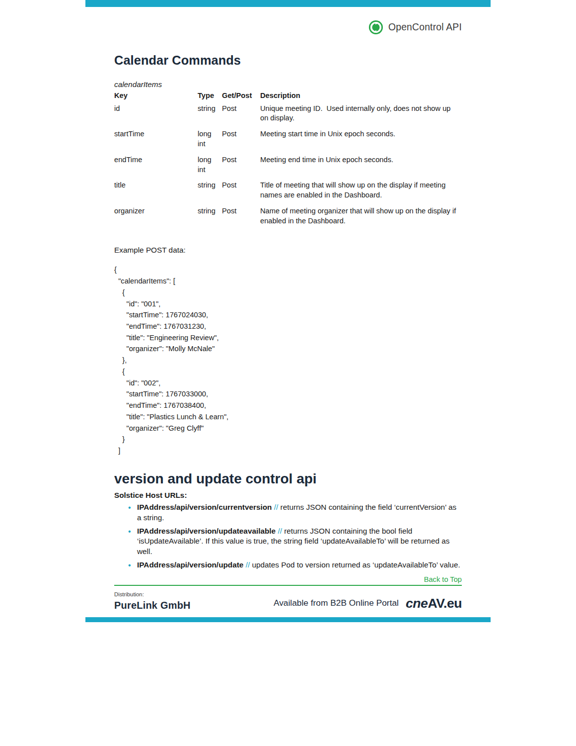OpenControl API
Calendar Commands
calendarItems
| Key | Type | Get/Post | Description |
| --- | --- | --- | --- |
| id | string | Post | Unique meeting ID. Used internally only, does not show up on display. |
| startTime | long int | Post | Meeting start time in Unix epoch seconds. |
| endTime | long int | Post | Meeting end time in Unix epoch seconds. |
| title | string | Post | Title of meeting that will show up on the display if meeting names are enabled in the Dashboard. |
| organizer | string | Post | Name of meeting organizer that will show up on the display if enabled in the Dashboard. |
Example POST data:
{
  "calendarItems": [
    {
      "id": "001",
      "startTime": 1767024030,
      "endTime": 1767031230,
      "title": "Engineering Review",
      "organizer": "Molly McNale"
    },
    {
      "id": "002",
      "startTime": 1767033000,
      "endTime": 1767038400,
      "title": "Plastics Lunch & Learn",
      "organizer": "Greg Clyff"
    }
  ]
version and update control api
Solstice Host URLs:
IPAddress/api/version/currentversion // returns JSON containing the field ‘currentVersion’ as a string.
IPAddress/api/version/updateavailable // returns JSON containing the bool field ‘isUpdateAvailable’. If this value is true, the string field ‘updateAvailableTo’ will be returned as well.
IPAddress/api/version/update // updates Pod to version returned as ‘updateAvailableTo’ value.
Back to Top
Distribution:
PureLink GmbH
Available from B2B Online Portal
cne AV.eu